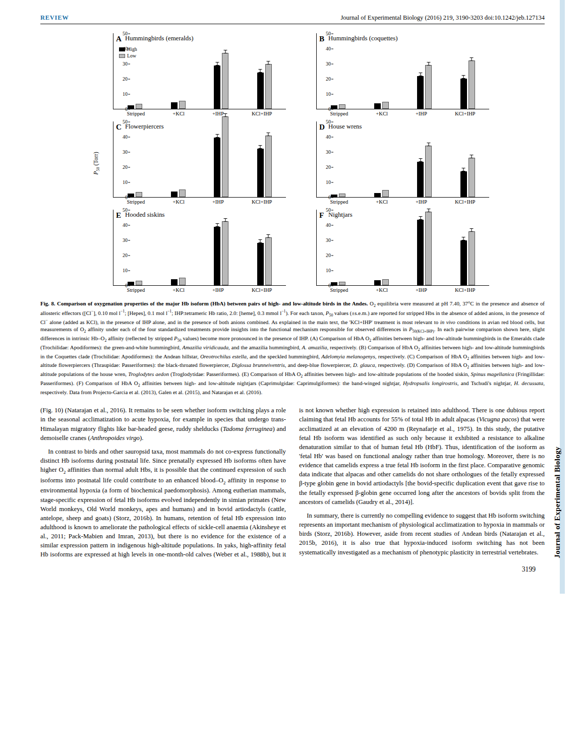REVIEW Journal of Experimental Biology (2016) 219, 3190-3203 doi:10.1242/jeb.127134
A
Hummingbirds (emeralds)
High
Low
50
40
30
20
10
0
Stripped+KCl+IHP KCl+IHP
B
Hummingbirds (coquettes)
50
40
30
20
10
0
Stripped+KCl+IHP KCl+IHP
C
Flowerpiercers
P50 (Torr)
50
40
30
20
10
0
Stripped+KCl+IHP KCl+IHP
D
House wrens
50
40
30
20
10
0
Stripped+KCl+IHP KCl+IHP
E
Hooded siskins
50
40
30
20
10
0
Stripped+KCl+IHP KCl+IHP
F
Nightjars
50
40
30
20
10
0
Stripped+KCl+IHP KCl+IHP
Fig. 8. Comparison of oxygenation properties of the major Hb isoform (HbA) between pairs of high- and low-altitude birds in the Andes. O2 equilibria were measured at pH 7.40, 37°C in the presence and absence of allosteric effectors ([Cl−], 0.10 mol l−1; [Hepes], 0.1 mol l−1; IHP:tetrameric Hb ratio, 2.0: [heme], 0.3 mmol l−1). For each taxon, P50 values (±s.e.m.) are reported for stripped Hbs in the absence of added anions, in the presence of Cl− alone (added as KCl), in the presence of IHP alone, and in the presence of both anions combined. As explained in the main text, the 'KCl+IHP' treatment is most relevant to in vivo conditions in avian red blood cells, but measurements of O2 affinity under each of the four standardized treatments provide insights into the functional mechanism responsible for observed differences in P50(KCl+IHP). In each pairwise comparison shown here, slight differences in intrinsic Hb–O2 affinity (reflected by stripped P50 values) become more pronounced in the presence of IHP. (A) Comparison of HbA O2 affinities between high- and low-altitude hummingbirds in the Emeralds clade (Trochilidae: Apodiformes): the green-and-white hummingbird, Amazilia viridicauda, and the amazilia hummingbird, A. amazilia, respectively. (B) Comparison of HbA O2 affinities between high- and low-altitude hummingbirds in the Coquettes clade (Trochilidae: Apodiformes): the Andean hillstar, Oreotrochilus estella, and the speckled hummingbird, Adelomyia melanogenys, respectively. (C) Comparison of HbA O2 affinities between high- and low-altitude flowerpiercers (Thraupidae: Passeriformes): the black-throated flowerpiercer, Diglossa brunneiventris, and deep-blue flowerpiercer, D. glauca, respectively. (D) Comparison of HbA O2 affinities between high- and low-altitude populations of the house wren, Troglodytes aedon (Troglodytidae: Passeriformes). (E) Comparison of HbA O2 affinities between high- and low-altitude populations of the hooded siskin, Spinus magellanica (Fringillidae: Passeriformes). (F) Comparison of HbA O2 affinities between high- and low-altitude nightjars (Caprimulgidae: Caprimulgiformes): the band-winged nightjar, Hydropsalis longirostris, and Tschudi's nightjar, H. decussata, respectively. Data from Projecto-Garcia et al. (2013), Galen et al. (2015), and Natarajan et al. (2016).
(Fig. 10) (Natarajan et al., 2016). It remains to be seen whether isoform switching plays a role in the seasonal acclimatization to acute hypoxia, for example in species that undergo trans-Himalayan migratory flights like bar-headed geese, ruddy shelducks (Tadoma ferruginea) and demoiselle cranes (Anthropoides virgo).
In contrast to birds and other sauropsid taxa, most mammals do not co-express functionally distinct Hb isoforms during postnatal life. Since prenatally expressed Hb isoforms often have higher O2 affinities than normal adult Hbs, it is possible that the continued expression of such isoforms into postnatal life could contribute to an enhanced blood–O2 affinity in response to environmental hypoxia (a form of biochemical paedomorphosis). Among eutherian mammals, stage-specific expression of fetal Hb isoforms evolved independently in simian primates (New World monkeys, Old World monkeys, apes and humans) and in bovid artiodactyls (cattle, antelope, sheep and goats) (Storz, 2016b). In humans, retention of fetal Hb expression into adulthood is known to ameliorate the pathological effects of sickle-cell anaemia (Akinsheye et al., 2011; Pack-Mabien and Imran, 2013), but there is no evidence for the existence of a similar expression pattern in indigenous high-altitude populations. In yaks, high-affinity fetal Hb isoforms are expressed at high levels in one-month-old calves (Weber et al., 1988b), but it is not known whether high expression is retained into adulthood. There is one dubious report claiming that fetal Hb accounts for 55% of total Hb in adult alpacas (Vicugna pacos) that were acclimatized at an elevation of 4200 m (Reynafarje et al., 1975). In this study, the putative fetal Hb isoform was identified as such only because it exhibited a resistance to alkaline denaturation similar to that of human fetal Hb (HbF). Thus, identification of the isoform as 'fetal Hb' was based on functional analogy rather than true homology. Moreover, there is no evidence that camelids express a true fetal Hb isoform in the first place. Comparative genomic data indicate that alpacas and other camelids do not share orthologues of the fetally expressed β-type globin gene in bovid artiodactyls [the bovid-specific duplication event that gave rise to the fetally expressed β-globin gene occurred long after the ancestors of bovids split from the ancestors of camelids (Gaudry et al., 2014)].
In summary, there is currently no compelling evidence to suggest that Hb isoform switching represents an important mechanism of physiological acclimatization to hypoxia in mammals or birds (Storz, 2016b). However, aside from recent studies of Andean birds (Natarajan et al., 2015b, 2016), it is also true that hypoxia-induced isoform switching has not been systematically investigated as a mechanism of phenotypic plasticity in terrestrial vertebrates.
Journal of Experimental Biology
3199